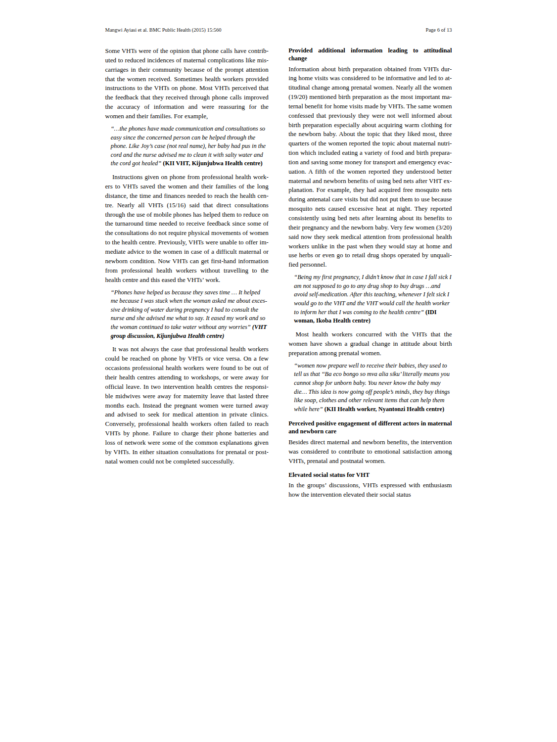Mangwi Ayiasi et al. BMC Public Health (2015) 15:560
Page 6 of 13
Some VHTs were of the opinion that phone calls have contributed to reduced incidences of maternal complications like miscarriages in their community because of the prompt attention that the women received. Sometimes health workers provided instructions to the VHTs on phone. Most VHTs perceived that the feedback that they received through phone calls improved the accuracy of information and were reassuring for the women and their families. For example,
“…the phones have made communication and consultations so easy since the concerned person can be helped through the phone. Like Joy’s case (not real name), her baby had pus in the cord and the nurse advised me to clean it with salty water and the cord got healed” (KII VHT, Kijunjubwa Health centre)
Instructions given on phone from professional health workers to VHTs saved the women and their families of the long distance, the time and finances needed to reach the health centre. Nearly all VHTs (15/16) said that direct consultations through the use of mobile phones has helped them to reduce on the turnaround time needed to receive feedback since some of the consultations do not require physical movements of women to the health centre. Previously, VHTs were unable to offer immediate advice to the women in case of a difficult maternal or newborn condition. Now VHTs can get first-hand information from professional health workers without travelling to the health centre and this eased the VHTs’ work.
“Phones have helped us because they saves time … It helped me because I was stuck when the woman asked me about excessive drinking of water during pregnancy I had to consult the nurse and she advised me what to say. It eased my work and so the woman continued to take water without any worries” (VHT group discussion, Kijunjubwa Health centre)
It was not always the case that professional health workers could be reached on phone by VHTs or vice versa. On a few occasions professional health workers were found to be out of their health centres attending to workshops, or were away for official leave. In two intervention health centres the responsible midwives were away for maternity leave that lasted three months each. Instead the pregnant women were turned away and advised to seek for medical attention in private clinics. Conversely, professional health workers often failed to reach VHTs by phone. Failure to charge their phone batteries and loss of network were some of the common explanations given by VHTs. In either situation consultations for prenatal or postnatal women could not be completed successfully.
Provided additional information leading to attitudinal change
Information about birth preparation obtained from VHTs during home visits was considered to be informative and led to attitudinal change among prenatal women. Nearly all the women (19/20) mentioned birth preparation as the most important maternal benefit for home visits made by VHTs. The same women confessed that previously they were not well informed about birth preparation especially about acquiring warm clothing for the newborn baby. About the topic that they liked most, three quarters of the women reported the topic about maternal nutrition which included eating a variety of food and birth preparation and saving some money for transport and emergency evacuation. A fifth of the women reported they understood better maternal and newborn benefits of using bed nets after VHT explanation. For example, they had acquired free mosquito nets during antenatal care visits but did not put them to use because mosquito nets caused excessive heat at night. They reported consistently using bed nets after learning about its benefits to their pregnancy and the newborn baby. Very few women (3/20) said now they seek medical attention from professional health workers unlike in the past when they would stay at home and use herbs or even go to retail drug shops operated by unqualified personnel.
“Being my first pregnancy, I didn’t know that in case I fall sick I am not supposed to go to any drug shop to buy drugs …and avoid self-medication. After this teaching, whenever I felt sick I would go to the VHT and the VHT would call the health worker to inform her that I was coming to the health centre” (IDI woman, Ikoba Health centre)
Most health workers concurred with the VHTs that the women have shown a gradual change in attitude about birth preparation among prenatal women.
“women now prepare well to receive their babies, they used to tell us that ‘‘Ba eco bongo so mva alia siku’ literally means you cannot shop for unborn baby. You never know the baby may die… This idea is now going off people’s minds, they buy things like soap, clothes and other relevant items that can help them while here” (KII Health worker, Nyantonzi Health centre)
Perceived positive engagement of different actors in maternal and newborn care
Besides direct maternal and newborn benefits, the intervention was considered to contribute to emotional satisfaction among VHTs, prenatal and postnatal women.
Elevated social status for VHT
In the groups’ discussions, VHTs expressed with enthusiasm how the intervention elevated their social status